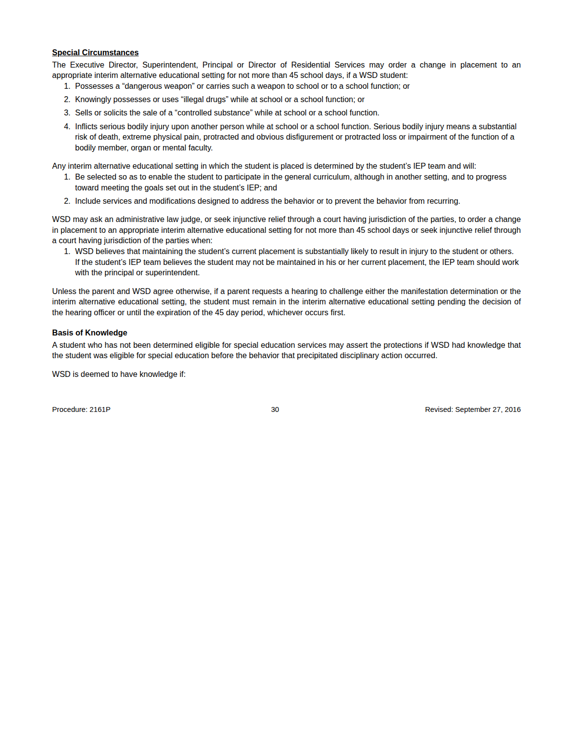Special Circumstances
The Executive Director, Superintendent, Principal or Director of Residential Services may order a change in placement to an appropriate interim alternative educational setting for not more than 45 school days, if a WSD student:
Possesses a “dangerous weapon” or carries such a weapon to school or to a school function; or
Knowingly possesses or uses “illegal drugs” while at school or a school function; or
Sells or solicits the sale of a “controlled substance” while at school or a school function.
Inflicts serious bodily injury upon another person while at school or a school function. Serious bodily injury means a substantial risk of death, extreme physical pain, protracted and obvious disfigurement or protracted loss or impairment of the function of a bodily member, organ or mental faculty.
Any interim alternative educational setting in which the student is placed is determined by the student’s IEP team and will:
Be selected so as to enable the student to participate in the general curriculum, although in another setting, and to progress toward meeting the goals set out in the student’s IEP; and
Include services and modifications designed to address the behavior or to prevent the behavior from recurring.
WSD may ask an administrative law judge, or seek injunctive relief through a court having jurisdiction of the parties, to order a change in placement to an appropriate interim alternative educational setting for not more than 45 school days or seek injunctive relief through a court having jurisdiction of the parties when:
WSD believes that maintaining the student’s current placement is substantially likely to result in injury to the student or others. If the student’s IEP team believes the student may not be maintained in his or her current placement, the IEP team should work with the principal or superintendent.
Unless the parent and WSD agree otherwise, if a parent requests a hearing to challenge either the manifestation determination or the interim alternative educational setting, the student must remain in the interim alternative educational setting pending the decision of the hearing officer or until the expiration of the 45 day period, whichever occurs first.
Basis of Knowledge
A student who has not been determined eligible for special education services may assert the protections if WSD had knowledge that the student was eligible for special education before the behavior that precipitated disciplinary action occurred.
WSD is deemed to have knowledge if:
Procedure: 2161P 30 Revised: September 27, 2016